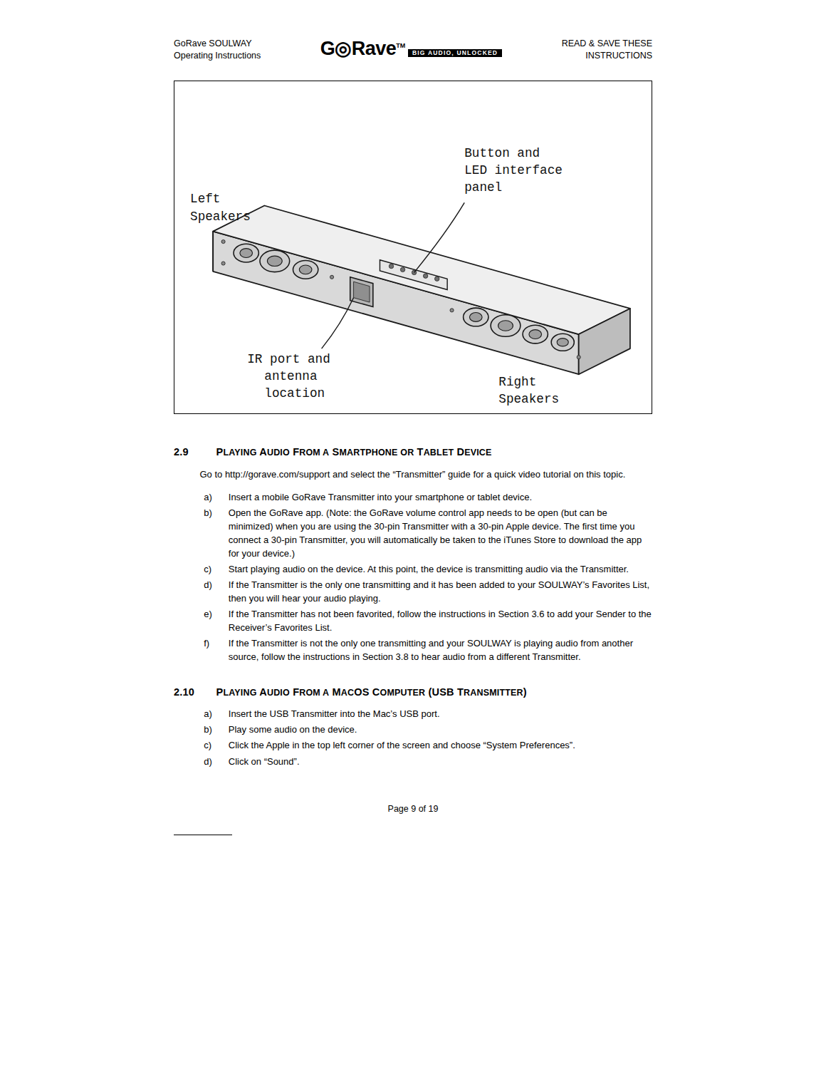GoRave SOULWAY
Operating Instructions
G◎RaveTM
BIG AUDIO, UNLOCKED
READ & SAVE THESE
INSTRUCTIONS
Diagram of the SOULWAY soundbar An angled view of the soundbar showing the left speakers, the button and LED interface panel, the IR port and antenna location, and the right speakers. Button and LED interface panel Left Speakers IR port and antenna location Right Speakers
2.9 PLAYING AUDIO FROM A SMARTPHONE OR TABLET DEVICE
Go to http://gorave.com/support and select the “Transmitter” guide for a quick video tutorial on this topic.
a) Insert a mobile GoRave Transmitter into your smartphone or tablet device.
b) Open the GoRave app. (Note: the GoRave volume control app needs to be open (but can be minimized) when you are using the 30-pin Transmitter with a 30-pin Apple device. The first time you connect a 30-pin Transmitter, you will automatically be taken to the iTunes Store to download the app for your device.)
c) Start playing audio on the device. At this point, the device is transmitting audio via the Transmitter.
d) If the Transmitter is the only one transmitting and it has been added to your SOULWAY’s Favorites List, then you will hear your audio playing.
e) If the Transmitter has not been favorited, follow the instructions in Section 3.6 to add your Sender to the Receiver’s Favorites List.
f) If the Transmitter is not the only one transmitting and your SOULWAY is playing audio from another source, follow the instructions in Section 3.8 to hear audio from a different Transmitter.
2.10 PLAYING AUDIO FROM A MACOS COMPUTER (USB TRANSMITTER)
a) Insert the USB Transmitter into the Mac’s USB port.
b) Play some audio on the device.
c) Click the Apple in the top left corner of the screen and choose “System Preferences”.
d) Click on “Sound”.
Page 9 of 19